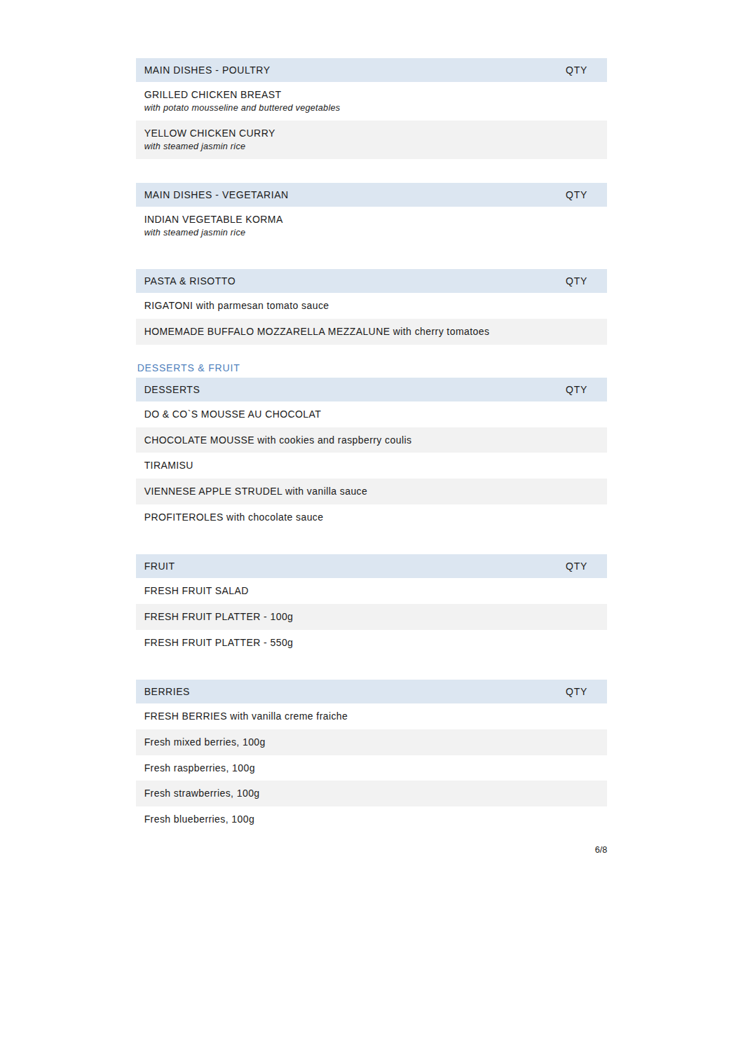| MAIN DISHES - POULTRY | QTY |
| --- | --- |
| GRILLED CHICKEN BREAST with potato mousseline and buttered vegetables | |
| YELLOW CHICKEN CURRY with steamed jasmin rice | |
| MAIN DISHES - VEGETARIAN | QTY |
| --- | --- |
| INDIAN VEGETABLE KORMA with steamed jasmin rice | |
| PASTA & RISOTTO | QTY |
| --- | --- |
| RIGATONI with parmesan tomato sauce | |
| HOMEMADE BUFFALO MOZZARELLA MEZZALUNE with cherry tomatoes | |
DESSERTS & FRUIT
| DESSERTS | QTY |
| --- | --- |
| DO & CO`S MOUSSE AU CHOCOLAT | |
| CHOCOLATE MOUSSE with cookies and raspberry coulis | |
| TIRAMISU | |
| VIENNESE APPLE STRUDEL with vanilla sauce | |
| PROFITEROLES with chocolate sauce | |
| FRUIT | QTY |
| --- | --- |
| FRESH FRUIT SALAD | |
| FRESH FRUIT PLATTER - 100g | |
| FRESH FRUIT PLATTER - 550g | |
| BERRIES | QTY |
| --- | --- |
| FRESH BERRIES with vanilla creme fraiche | |
| Fresh mixed berries, 100g | |
| Fresh raspberries, 100g | |
| Fresh strawberries, 100g | |
| Fresh blueberries, 100g | |
6/8